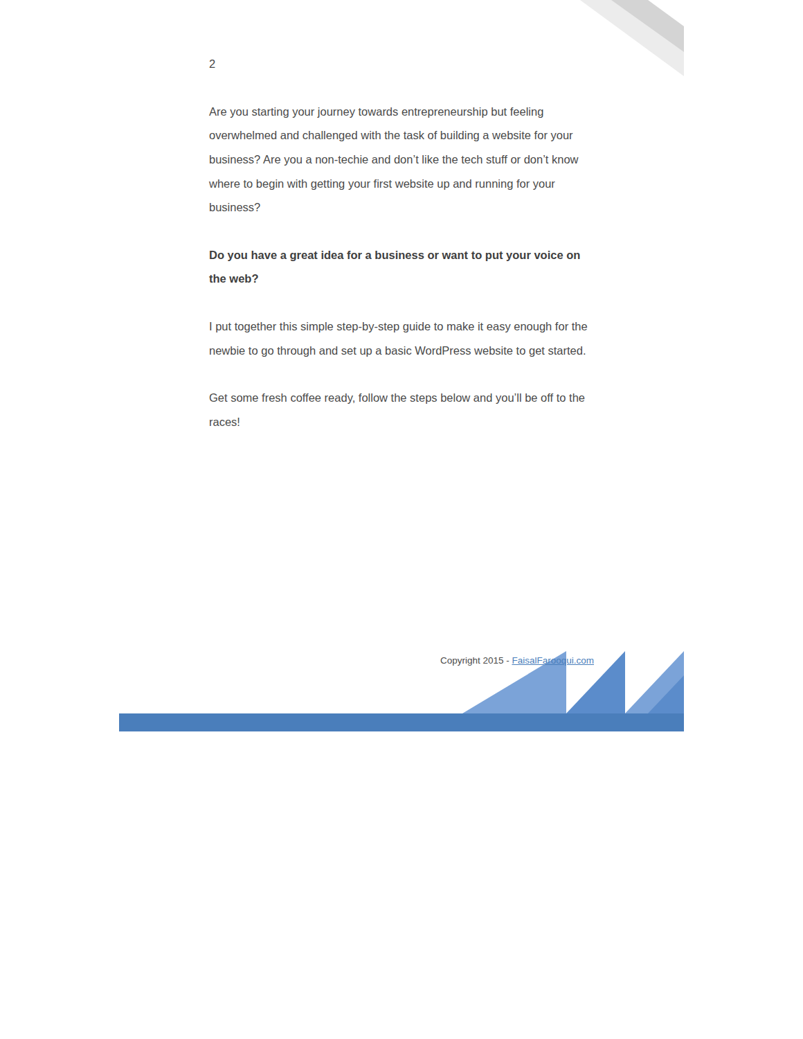2
Are you starting your journey towards entrepreneurship but feeling overwhelmed and challenged with the task of building a website for your business? Are you a non-techie and don’t like the tech stuff or don’t know where to begin with getting your first website up and running for your business?
Do you have a great idea for a business or want to put your voice on the web?
I put together this simple step-by-step guide to make it easy enough for the newbie to go through and set up a basic WordPress website to get started.
Get some fresh coffee ready, follow the steps below and you’ll be off to the races!
Copyright 2015 - FaisalFarooqui.com